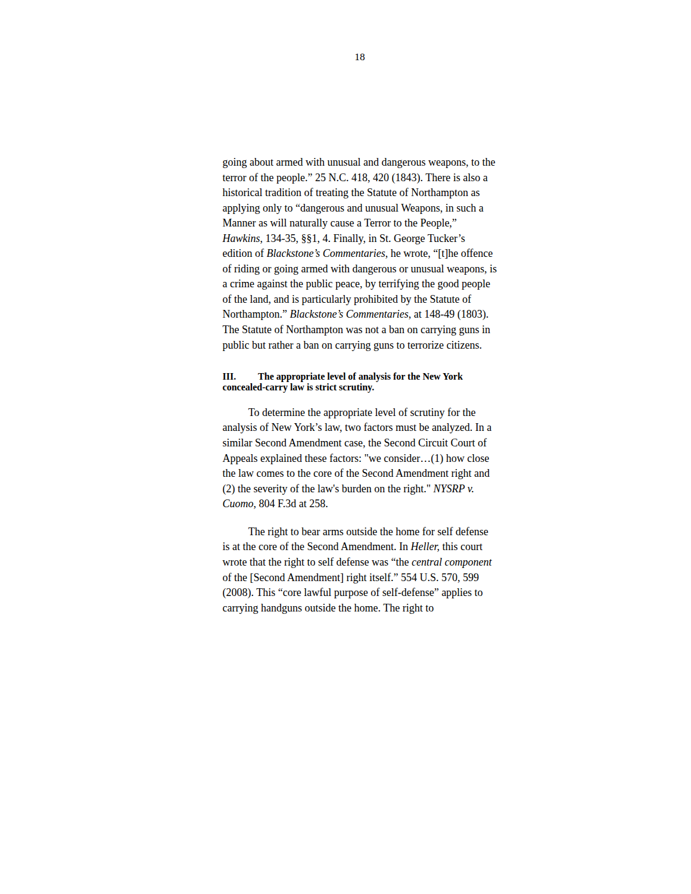18
going about armed with unusual and dangerous weapons, to the terror of the people.” 25 N.C. 418, 420 (1843). There is also a historical tradition of treating the Statute of Northampton as applying only to “dangerous and unusual Weapons, in such a Manner as will naturally cause a Terror to the People,” Hawkins, 134-35, §§1, 4. Finally, in St. George Tucker’s edition of Blackstone’s Commentaries, he wrote, “[t]he offence of riding or going armed with dangerous or unusual weapons, is a crime against the public peace, by terrifying the good people of the land, and is particularly prohibited by the Statute of Northampton.” Blackstone’s Commentaries, at 148-49 (1803). The Statute of Northampton was not a ban on carrying guns in public but rather a ban on carrying guns to terrorize citizens.
III. The appropriate level of analysis for the New York concealed-carry law is strict scrutiny.
To determine the appropriate level of scrutiny for the analysis of New York’s law, two factors must be analyzed. In a similar Second Amendment case, the Second Circuit Court of Appeals explained these factors: "we consider…(1) how close the law comes to the core of the Second Amendment right and (2) the severity of the law's burden on the right." NYSRP v. Cuomo, 804 F.3d at 258.
The right to bear arms outside the home for self defense is at the core of the Second Amendment. In Heller, this court wrote that the right to self defense was “the central component of the [Second Amendment] right itself.” 554 U.S. 570, 599 (2008). This “core lawful purpose of self-defense” applies to carrying handguns outside the home. The right to